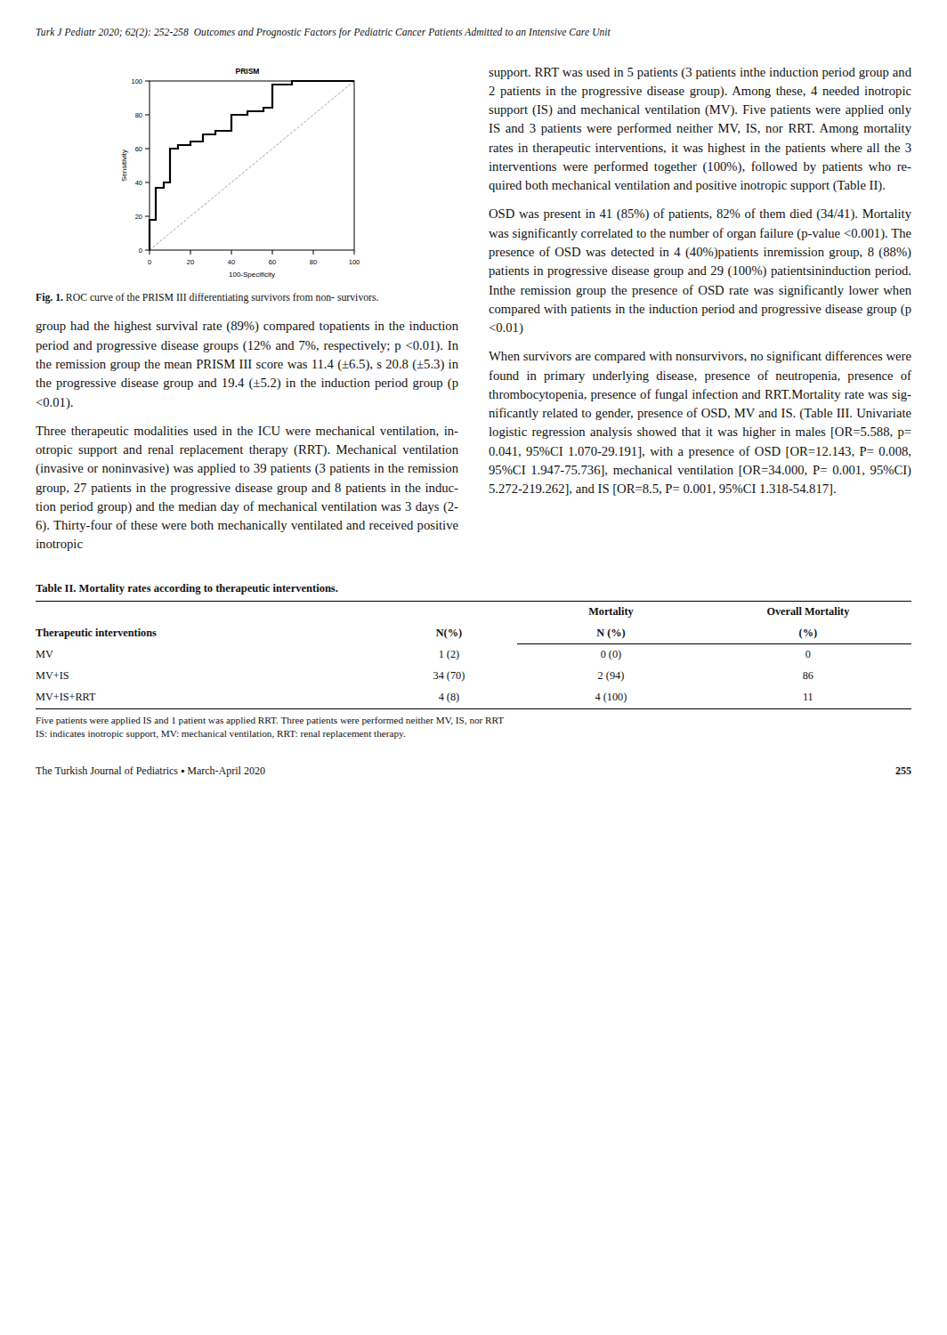Turk J Pediatr 2020; 62(2): 252-258 Outcomes and Prognostic Factors for Pediatric Cancer Patients Admitted to an Intensive Care Unit
PRISM 0 20 40 60 80 100 0 20 40 60 80 100 100-Specificity Sensitivity
Fig. 1. ROC curve of the PRISM III differentiating survivors from non- survivors.
group had the highest survival rate (89%) compared topatients in the induction period and progressive disease groups (12% and 7%, respectively; p <0.01). In the remission group the mean PRISM III score was 11.4 (±6.5), s 20.8 (±5.3) in the progressive disease group and 19.4 (±5.2) in the induction period group (p <0.01).
Three therapeutic modalities used in the ICU were mechanical ventilation, inotropic support and renal replacement therapy (RRT). Mechanical ventilation (invasive or noninvasive) was applied to 39 patients (3 patients in the remission group, 27 patients in the progressive disease group and 8 patients in the induction period group) and the median day of mechanical ventilation was 3 days (2-6). Thirty-four of these were both mechanically ventilated and received positive inotropic
support. RRT was used in 5 patients (3 patients inthe induction period group and 2 patients in the progressive disease group). Among these, 4 needed inotropic support (IS) and mechanical ventilation (MV). Five patients were applied only IS and 3 patients were performed neither MV, IS, nor RRT. Among mortality rates in therapeutic interventions, it was highest in the patients where all the 3 interventions were performed together (100%), followed by patients who required both mechanical ventilation and positive inotropic support (Table II).
OSD was present in 41 (85%) of patients, 82% of them died (34/41). Mortality was significantly correlated to the number of organ failure (p-value <0.001). The presence of OSD was detected in 4 (40%)patients inremission group, 8 (88%) patients in progressive disease group and 29 (100%) patientsininduction period. Inthe remission group the presence of OSD rate was significantly lower when compared with patients in the induction period and progressive disease group (p <0.01)
When survivors are compared with nonsurvivors, no significant differences were found in primary underlying disease, presence of neutropenia, presence of thrombocytopenia, presence of fungal infection and RRT.Mortality rate was significantly related to gender, presence of OSD, MV and IS. (Table III. Univariate logistic regression analysis showed that it was higher in males [OR=5.588, p= 0.041, 95%CI 1.070-29.191], with a presence of OSD [OR=12.143, P= 0.008, 95%CI 1.947-75.736], mechanical ventilation [OR=34.000, P= 0.001, 95%CI) 5.272-219.262], and IS [OR=8.5, P= 0.001, 95%CI 1.318-54.817].
Table II. Mortality rates according to therapeutic interventions.
| Therapeutic interventions | N(%) | Mortality | Overall Mortality |
| --- | --- | --- | --- |
| N (%) | (%) |
| MV | 1 (2) | 0 (0) | 0 |
| MV+IS | 34 (70) | 2 (94) | 86 |
| MV+IS+RRT | 4 (8) | 4 (100) | 11 |
Five patients were applied IS and 1 patient was applied RRT. Three patients were performed neither MV, IS, nor RRT
IS: indicates inotropic support, MV: mechanical ventilation, RRT: renal replacement therapy.
The Turkish Journal of Pediatrics ▪ March-April 2020
255